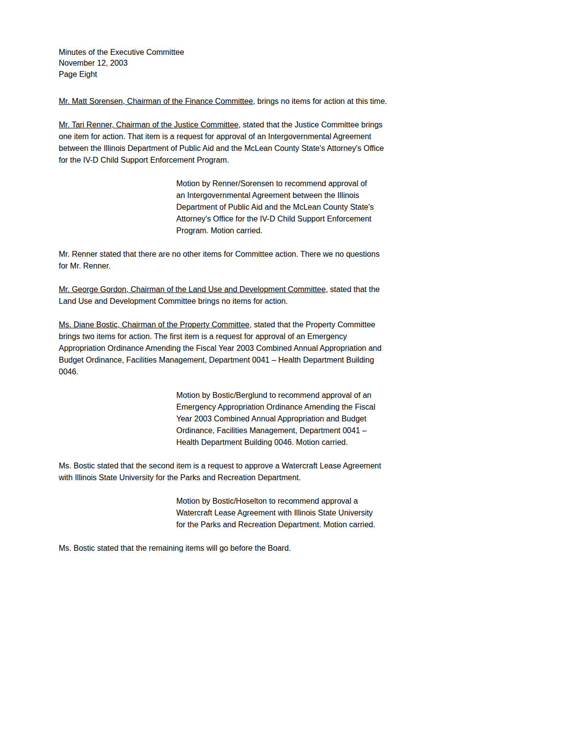Minutes of the Executive Committee
November 12, 2003
Page Eight
Mr. Matt Sorensen, Chairman of the Finance Committee, brings no items for action at this time.
Mr. Tari Renner, Chairman of the Justice Committee, stated that the Justice Committee brings one item for action. That item is a request for approval of an Intergovernmental Agreement between the Illinois Department of Public Aid and the McLean County State's Attorney's Office for the IV-D Child Support Enforcement Program.
Motion by Renner/Sorensen to recommend approval of
an Intergovernmental Agreement between the Illinois
Department of Public Aid and the McLean County State's
Attorney's Office for the IV-D Child Support Enforcement
Program. Motion carried.
Mr. Renner stated that there are no other items for Committee action. There we no questions for Mr. Renner.
Mr. George Gordon, Chairman of the Land Use and Development Committee, stated that the Land Use and Development Committee brings no items for action.
Ms. Diane Bostic, Chairman of the Property Committee, stated that the Property Committee brings two items for action. The first item is a request for approval of an Emergency Appropriation Ordinance Amending the Fiscal Year 2003 Combined Annual Appropriation and Budget Ordinance, Facilities Management, Department 0041 – Health Department Building 0046.
Motion by Bostic/Berglund to recommend approval of an
Emergency Appropriation Ordinance Amending the Fiscal
Year 2003 Combined Annual Appropriation and Budget
Ordinance, Facilities Management, Department 0041 –
Health Department Building 0046. Motion carried.
Ms. Bostic stated that the second item is a request to approve a Watercraft Lease Agreement with Illinois State University for the Parks and Recreation Department.
Motion by Bostic/Hoselton to recommend approval a
Watercraft Lease Agreement with Illinois State University
for the Parks and Recreation Department. Motion carried.
Ms. Bostic stated that the remaining items will go before the Board.